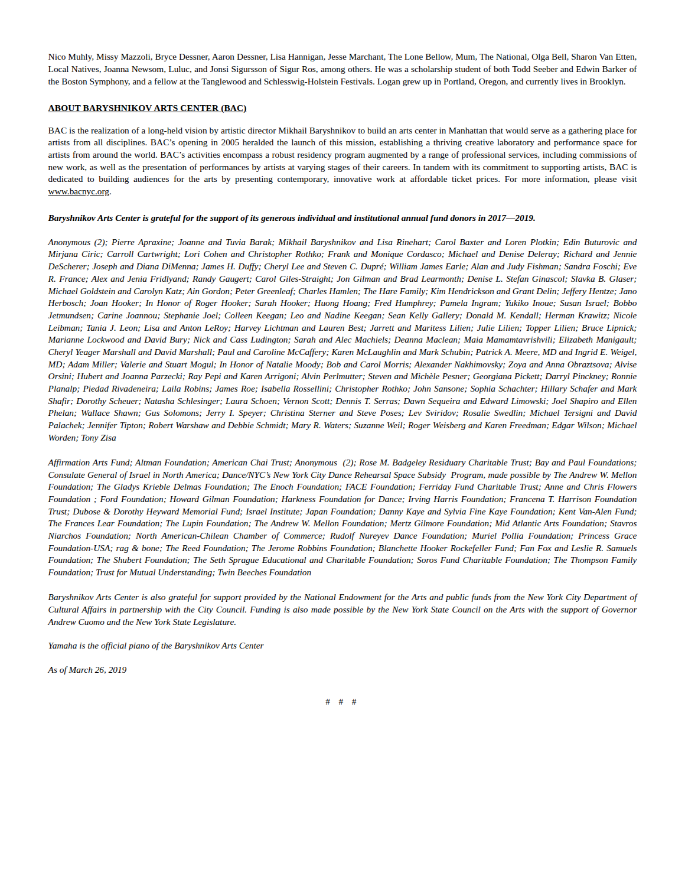Nico Muhly, Missy Mazzoli, Bryce Dessner, Aaron Dessner, Lisa Hannigan, Jesse Marchant, The Lone Bellow, Mum, The National, Olga Bell, Sharon Van Etten, Local Natives, Joanna Newsom, Luluc, and Jonsi Sigursson of Sigur Ros, among others. He was a scholarship student of both Todd Seeber and Edwin Barker of the Boston Symphony, and a fellow at the Tanglewood and Schlesswig-Holstein Festivals. Logan grew up in Portland, Oregon, and currently lives in Brooklyn.
ABOUT BARYSHNIKOV ARTS CENTER (BAC)
BAC is the realization of a long-held vision by artistic director Mikhail Baryshnikov to build an arts center in Manhattan that would serve as a gathering place for artists from all disciplines. BAC’s opening in 2005 heralded the launch of this mission, establishing a thriving creative laboratory and performance space for artists from around the world. BAC’s activities encompass a robust residency program augmented by a range of professional services, including commissions of new work, as well as the presentation of performances by artists at varying stages of their careers. In tandem with its commitment to supporting artists, BAC is dedicated to building audiences for the arts by presenting contemporary, innovative work at affordable ticket prices. For more information, please visit www.bacnyc.org.
Baryshnikov Arts Center is grateful for the support of its generous individual and institutional annual fund donors in 2017—2019.
Anonymous (2); Pierre Apraxine; Joanne and Tuvia Barak; Mikhail Baryshnikov and Lisa Rinehart; Carol Baxter and Loren Plotkin; Edin Buturovic and Mirjana Ciric; Carroll Cartwright; Lori Cohen and Christopher Rothko; Frank and Monique Cordasco; Michael and Denise Deleray; Richard and Jennie DeScherer; Joseph and Diana DiMenna; James H. Duffy; Cheryl Lee and Steven C. Dupré; William James Earle; Alan and Judy Fishman; Sandra Foschi; Eve R. France; Alex and Jenia Fridlyand; Randy Gaugert; Carol Giles-Straight; Jon Gilman and Brad Learmonth; Denise L. Stefan Ginascol; Slavka B. Glaser; Michael Goldstein and Carolyn Katz; Ain Gordon; Peter Greenleaf; Charles Hamlen; The Hare Family; Kim Hendrickson and Grant Delin; Jeffery Hentze; Jano Herbosch; Joan Hooker; In Honor of Roger Hooker; Sarah Hooker; Huong Hoang; Fred Humphrey; Pamela Ingram; Yukiko Inoue; Susan Israel; Bobbo Jetmundsen; Carine Joannou; Stephanie Joel; Colleen Keegan; Leo and Nadine Keegan; Sean Kelly Gallery; Donald M. Kendall; Herman Krawitz; Nicole Leibman; Tania J. Leon; Lisa and Anton LeRoy; Harvey Lichtman and Lauren Best; Jarrett and Maritess Lilien; Julie Lilien; Topper Lilien; Bruce Lipnick; Marianne Lockwood and David Bury; Nick and Cass Ludington; Sarah and Alec Machiels; Deanna Maclean; Maia Mamamtavrishvili; Elizabeth Manigault; Cheryl Yeager Marshall and David Marshall; Paul and Caroline McCaffery; Karen McLaughlin and Mark Schubin; Patrick A. Meere, MD and Ingrid E. Weigel, MD; Adam Miller; Valerie and Stuart Mogul; In Honor of Natalie Moody; Bob and Carol Morris; Alexander Nakhimovsky; Zoya and Anna Obraztsova; Alvise Orsini; Hubert and Joanna Parzecki; Ray Pepi and Karen Arrigoni; Alvin Perlmutter; Steven and Michèle Pesner; Georgiana Pickett; Darryl Pinckney; Ronnie Planalp; Piedad Rivadeneira; Laila Robins; James Roe; Isabella Rossellini; Christopher Rothko; John Sansone; Sophia Schachter; Hillary Schafer and Mark Shafir; Dorothy Scheuer; Natasha Schlesinger; Laura Schoen; Vernon Scott; Dennis T. Serras; Dawn Sequeira and Edward Limowski; Joel Shapiro and Ellen Phelan; Wallace Shawn; Gus Solomons; Jerry I. Speyer; Christina Sterner and Steve Poses; Lev Sviridov; Rosalie Swedlin; Michael Tersigni and David Palachek; Jennifer Tipton; Robert Warshaw and Debbie Schmidt; Mary R. Waters; Suzanne Weil; Roger Weisberg and Karen Freedman; Edgar Wilson; Michael Worden; Tony Zisa
Affirmation Arts Fund; Altman Foundation; American Chai Trust; Anonymous (2); Rose M. Badgeley Residuary Charitable Trust; Bay and Paul Foundations; Consulate General of Israel in North America; Dance/NYC’s New York City Dance Rehearsal Space Subsidy Program, made possible by The Andrew W. Mellon Foundation; The Gladys Krieble Delmas Foundation; The Enoch Foundation; FACE Foundation; Ferriday Fund Charitable Trust; Anne and Chris Flowers Foundation ; Ford Foundation; Howard Gilman Foundation; Harkness Foundation for Dance; Irving Harris Foundation; Francena T. Harrison Foundation Trust; Dubose & Dorothy Heyward Memorial Fund; Israel Institute; Japan Foundation; Danny Kaye and Sylvia Fine Kaye Foundation; Kent Van-Alen Fund; The Frances Lear Foundation; The Lupin Foundation; The Andrew W. Mellon Foundation; Mertz Gilmore Foundation; Mid Atlantic Arts Foundation; Stavros Niarchos Foundation; North American-Chilean Chamber of Commerce; Rudolf Nureyev Dance Foundation; Muriel Pollia Foundation; Princess Grace Foundation-USA; rag & bone; The Reed Foundation; The Jerome Robbins Foundation; Blanchette Hooker Rockefeller Fund; Fan Fox and Leslie R. Samuels Foundation; The Shubert Foundation; The Seth Sprague Educational and Charitable Foundation; Soros Fund Charitable Foundation; The Thompson Family Foundation; Trust for Mutual Understanding; Twin Beeches Foundation
Baryshnikov Arts Center is also grateful for support provided by the National Endowment for the Arts and public funds from the New York City Department of Cultural Affairs in partnership with the City Council. Funding is also made possible by the New York State Council on the Arts with the support of Governor Andrew Cuomo and the New York State Legislature.
Yamaha is the official piano of the Baryshnikov Arts Center
As of March 26, 2019
# # #